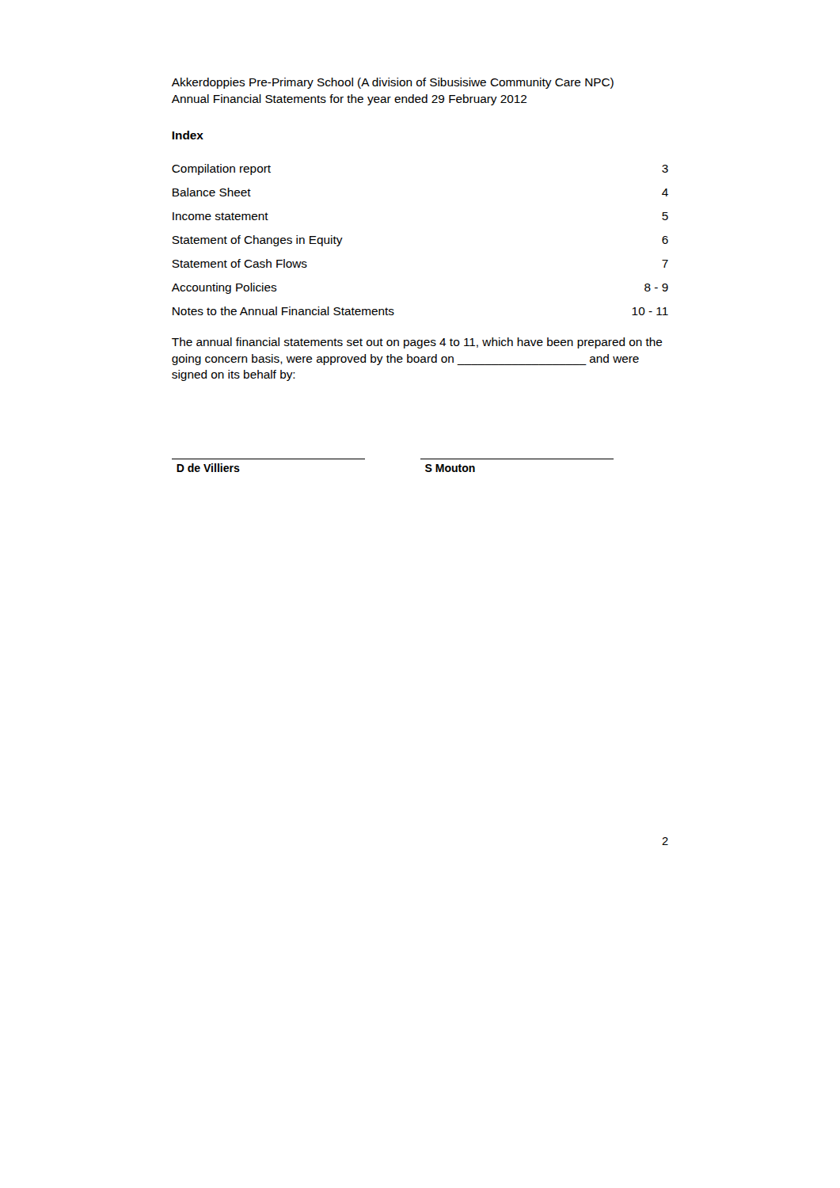Akkerdoppies Pre-Primary School (A division of Sibusisiwe Community Care NPC)
Annual Financial Statements for the year ended 29 February 2012
Index
| Compilation report | 3 |
| Balance Sheet | 4 |
| Income statement | 5 |
| Statement of Changes in Equity | 6 |
| Statement of Cash Flows | 7 |
| Accounting Policies | 8 - 9 |
| Notes to the Annual Financial Statements | 10 - 11 |
The annual financial statements set out on pages 4 to 11, which have been prepared on the going concern basis, were approved by the board on ___________________ and were signed on its behalf by:
| D de Villiers | S Mouton |
2